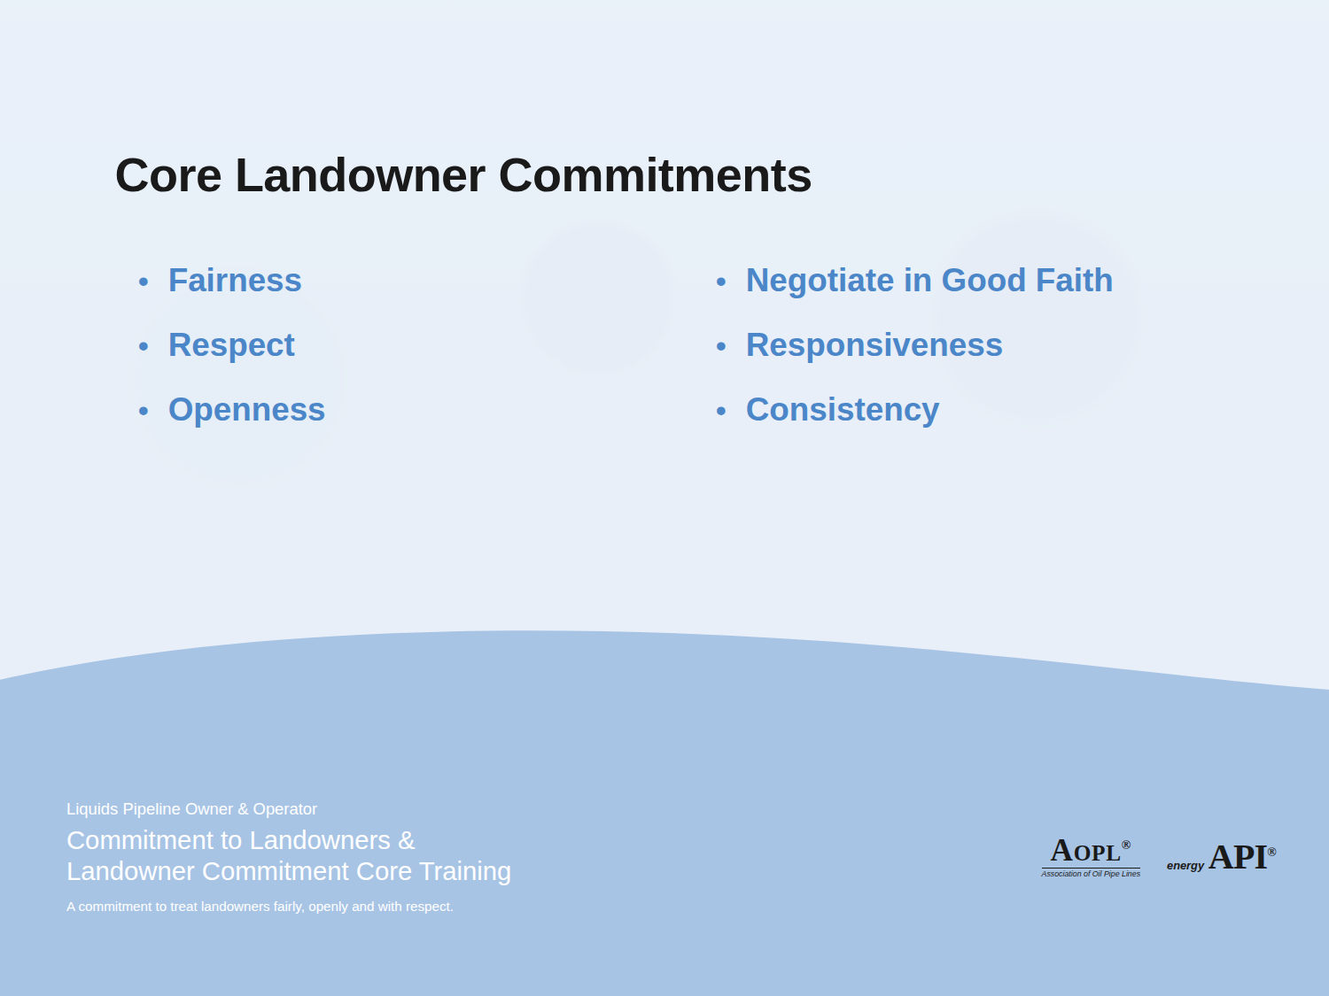Core Landowner Commitments
Fairness
Negotiate in Good Faith
Respect
Responsiveness
Openness
Consistency
Liquids Pipeline Owner & Operator
Commitment to Landowners &
Landowner Commitment Core Training
A commitment to treat landowners fairly, openly and with respect.
AOPL®
Association of Oil Pipe Lines
energy API®